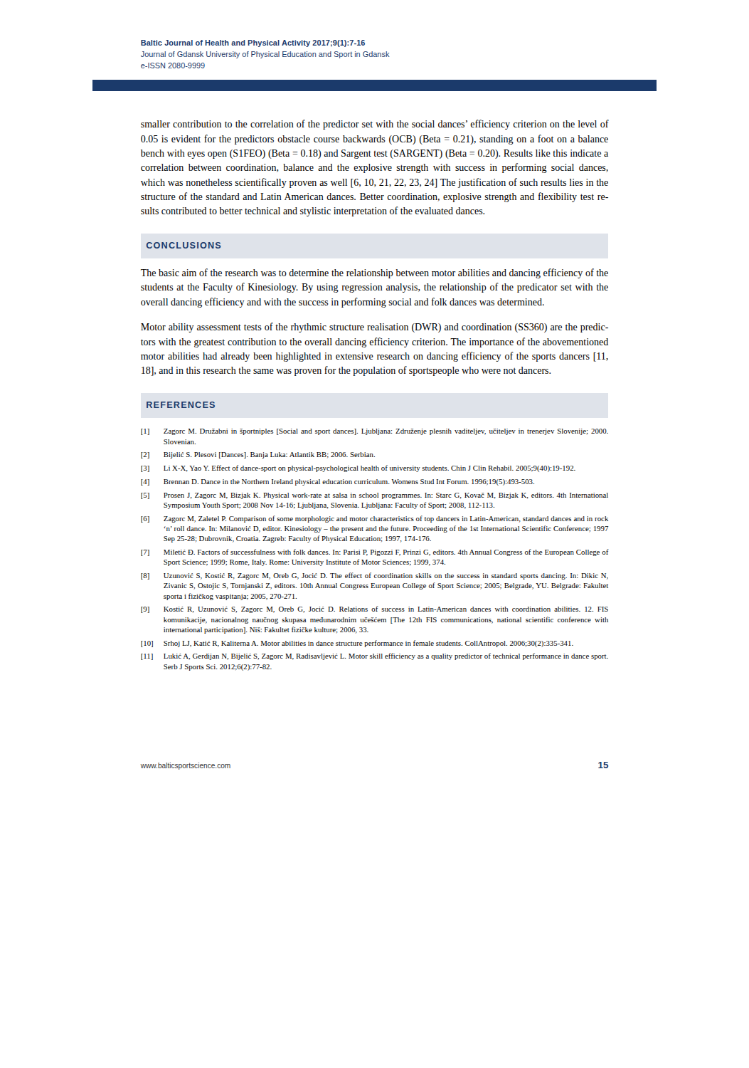Baltic Journal of Health and Physical Activity 2017;9(1):7-16
Journal of Gdansk University of Physical Education and Sport in Gdansk
e-ISSN 2080-9999
smaller contribution to the correlation of the predictor set with the social dances’ efficiency criterion on the level of 0.05 is evident for the predictors obstacle course backwards (OCB) (Beta = 0.21), standing on a foot on a balance bench with eyes open (S1FEO) (Beta = 0.18) and Sargent test (SARGENT) (Beta = 0.20). Results like this indicate a correlation between coordination, balance and the explosive strength with success in performing social dances, which was nonetheless scientifically proven as well [6, 10, 21, 22, 23, 24] The justification of such results lies in the structure of the standard and Latin American dances. Better coordination, explosive strength and flexibility test results contributed to better technical and stylistic interpretation of the evaluated dances.
Conclusions
The basic aim of the research was to determine the relationship between motor abilities and dancing efficiency of the students at the Faculty of Kinesiology. By using regression analysis, the relationship of the predicator set with the overall dancing efficiency and with the success in performing social and folk dances was determined.
Motor ability assessment tests of the rhythmic structure realisation (DWR) and coordination (SS360) are the predictors with the greatest contribution to the overall dancing efficiency criterion. The importance of the abovementioned motor abilities had already been highlighted in extensive research on dancing efficiency of the sports dancers [11, 18], and in this research the same was proven for the population of sportspeople who were not dancers.
References
Zagorc M. Družabni in športniples [Social and sport dances]. Ljubljana: Združenje plesnih vaditeljev, učiteljev in trenerjev Slovenije; 2000. Slovenian.
Bijelić S. Plesovi [Dances]. Banja Luka: Atlantik BB; 2006. Serbian.
Li X-X, Yao Y. Effect of dance-sport on physical-psychological health of university students. Chin J Clin Rehabil. 2005;9(40):19-192.
Brennan D. Dance in the Northern Ireland physical education curriculum. Womens Stud Int Forum. 1996;19(5):493-503.
Prosen J, Zagorc M, Bizjak K. Physical work-rate at salsa in school programmes. In: Starc G, Kovač M, Bizjak K, editors. 4th International Symposium Youth Sport; 2008 Nov 14-16; Ljubljana, Slovenia. Ljubljana: Faculty of Sport; 2008, 112-113.
Zagorc M, Zaletel P. Comparison of some morphologic and motor characteristics of top dancers in Latin-American, standard dances and in rock ‘n’ roll dance. In: Milanović D, editor. Kinesiology – the present and the future. Proceeding of the 1st International Scientific Conference; 1997 Sep 25-28; Dubrovnik, Croatia. Zagreb: Faculty of Physical Education; 1997, 174-176.
Miletić Đ. Factors of successfulness with folk dances. In: Parisi P, Pigozzi F, Prinzi G, editors. 4th Annual Congress of the European College of Sport Science; 1999; Rome, Italy. Rome: University Institute of Motor Sciences; 1999, 374.
Uzunović S, Kostić R, Zagorc M, Oreb G, Jocić D. The effect of coordination skills on the success in standard sports dancing. In: Dikic N, Zivanic S, Ostojic S, Tornjanski Z, editors. 10th Annual Congress European College of Sport Science; 2005; Belgrade, YU. Belgrade: Fakultet sporta i fizičkog vaspitanja; 2005, 270-271.
Kostić R, Uzunović S, Zagorc M, Oreb G, Jocić D. Relations of success in Latin-American dances with coordination abilities. 12. FIS komunikacije, nacionalnog naučnog skupasa međunarodnim učešćem [The 12th FIS communications, national scientific conference with international participation]. Niš: Fakultet fizičke kulture; 2006, 33.
Srhoj LJ, Katić R, Kaliterna A. Motor abilities in dance structure performance in female students. CollAntropol. 2006;30(2):335-341.
Lukić A, Gerdijan N, Bijelić S, Zagorc M, Radisavljević L. Motor skill efficiency as a quality predictor of technical performance in dance sport. Serb J Sports Sci. 2012;6(2):77-82.
www.balticsportscience.com 15